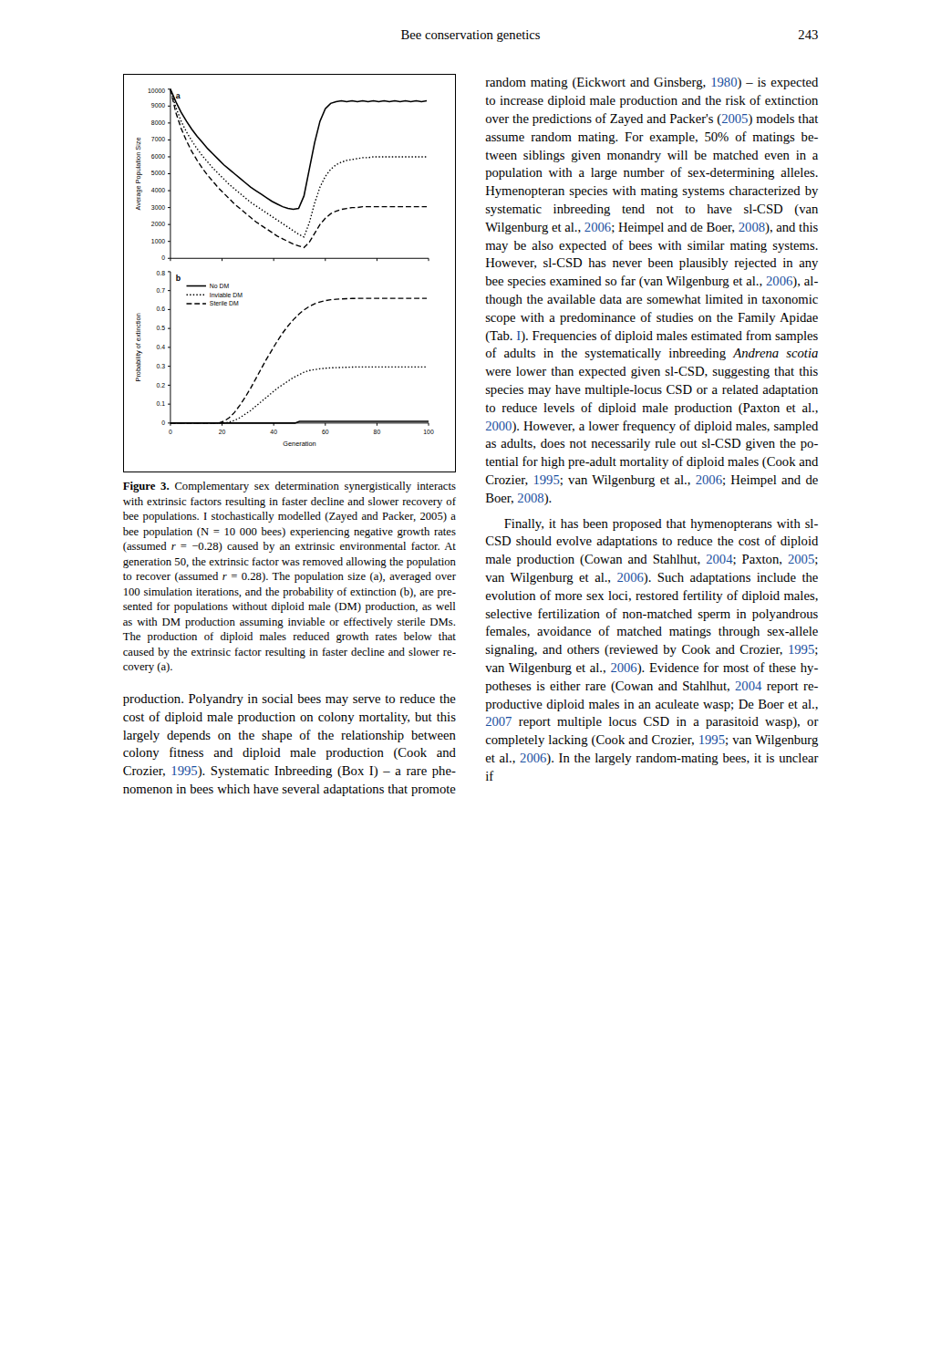Bee conservation genetics
243
0 1000 2000 3000 4000 5000 6000 7000 8000 9000 10000 a Average Population Size 0 0.1 0.2 0.3 0.4 0.5 0.6 0.7 0.8 0 20 40 60 80 100 b Probability of extinction Generation No DM Inviable DM Sterile DM
Figure 3. Complementary sex determination synergistically interacts with extrinsic factors resulting in faster decline and slower recovery of bee populations. I stochastically modelled (Zayed and Packer, 2005) a bee population (N = 10 000 bees) experiencing negative growth rates (assumed r = −0.28) caused by an extrinsic environmental factor. At generation 50, the extrinsic factor was removed allowing the population to recover (assumed r = 0.28). The population size (a), averaged over 100 simulation iterations, and the probability of extinction (b), are presented for populations without diploid male (DM) production, as well as with DM production assuming inviable or effectively sterile DMs. The production of diploid males reduced growth rates below that caused by the extrinsic factor resulting in faster decline and slower recovery (a).
production. Polyandry in social bees may serve to reduce the cost of diploid male production on colony mortality, but this largely depends on the shape of the relationship between colony fitness and diploid male production (Cook and Crozier, 1995). Systematic Inbreeding (Box I) – a rare phenomenon in bees which have several adaptations that promote random mating (Eickwort and Ginsberg, 1980) – is expected to increase diploid male production and the risk of extinction over the predictions of Zayed and Packer's (2005) models that assume random mating. For example, 50% of matings between siblings given monandry will be matched even in a population with a large number of sex-determining alleles. Hymenopteran species with mating systems characterized by systematic inbreeding tend not to have sl-CSD (van Wilgenburg et al., 2006; Heimpel and de Boer, 2008), and this may be also expected of bees with similar mating systems. However, sl-CSD has never been plausibly rejected in any bee species examined so far (van Wilgenburg et al., 2006), although the available data are somewhat limited in taxonomic scope with a predominance of studies on the Family Apidae (Tab. I). Frequencies of diploid males estimated from samples of adults in the systematically inbreeding Andrena scotia were lower than expected given sl-CSD, suggesting that this species may have multiple-locus CSD or a related adaptation to reduce levels of diploid male production (Paxton et al., 2000). However, a lower frequency of diploid males, sampled as adults, does not necessarily rule out sl-CSD given the potential for high pre-adult mortality of diploid males (Cook and Crozier, 1995; van Wilgenburg et al., 2006; Heimpel and de Boer, 2008).
Finally, it has been proposed that hymenopterans with sl-CSD should evolve adaptations to reduce the cost of diploid male production (Cowan and Stahlhut, 2004; Paxton, 2005; van Wilgenburg et al., 2006). Such adaptations include the evolution of more sex loci, restored fertility of diploid males, selective fertilization of non-matched sperm in polyandrous females, avoidance of matched matings through sex-allele signaling, and others (reviewed by Cook and Crozier, 1995; van Wilgenburg et al., 2006). Evidence for most of these hypotheses is either rare (Cowan and Stahlhut, 2004 report reproductive diploid males in an aculeate wasp; De Boer et al., 2007 report multiple locus CSD in a parasitoid wasp), or completely lacking (Cook and Crozier, 1995; van Wilgenburg et al., 2006). In the largely random-mating bees, it is unclear if